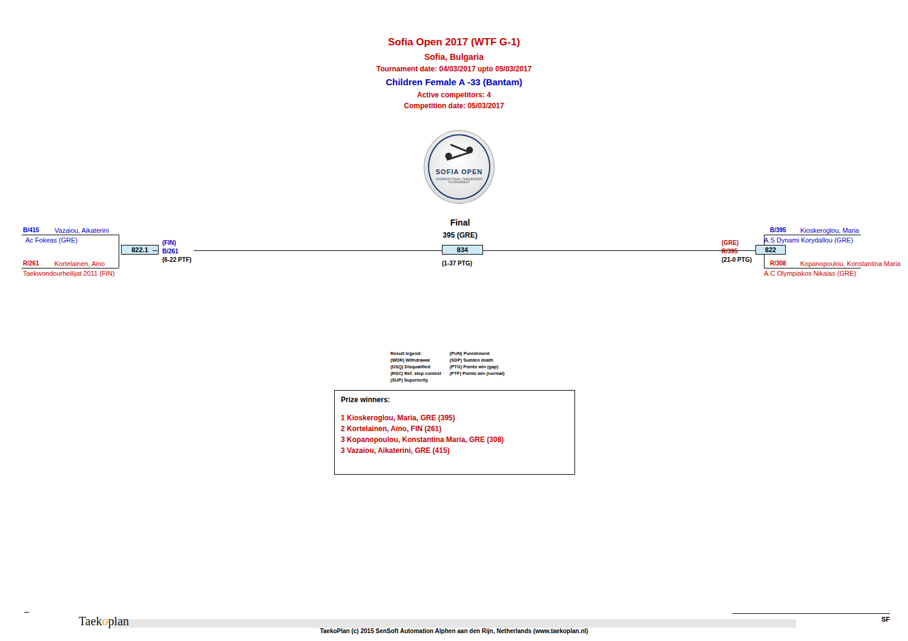Sofia Open 2017 (WTF G-1)
Sofia, Bulgaria
Tournament date: 04/03/2017 upto 05/03/2017
Children Female A -33 (Bantam)
Active competitors: 4
Competition date: 05/03/2017
SOFIA OPEN
INTERNATIONAL TAEKWONDO TOURNAMENT
Final
395 (GRE)
B/415
Vazaiou, Aikaterini
Ac Fokeas (GRE)
R/261
Kortelainen, Aino
Taekwondourheilijat 2011 (FIN)
822.1
(FIN)
B/261
(6-22 PTF)
B/395
Kioskeroglou, Maria
A.S Dynami Korydallou (GRE)
R/308
Kopanopoulou, Konstantina Maria
A.C Olympiakos Nikaias (GRE)
822
(GRE)
R/395
(21-0 PTG)
834
(1-37 PTG)
| Result legend: | (PUN) Punishment |
| (WDR) Withdrawal | (SDP) Sudden death |
| (DSQ) Disqualified | (PTG) Points win (gap) |
| (RSC) Ref. stop contest | (PTF) Points win (normal) |
| (SUP) Superiority | |
Prize winners:
1 Kioskeroglou, Maria, GRE (395)
2 Kortelainen, Aino, FIN (261)
3 Kopanopoulou, Konstantina Maria, GRE (308)
3 Vazaiou, Aikaterini, GRE (415)
Taek oplan
TaekoPlan (c) 2015 SenSoft Automation Alphen aan den Rijn, Netherlands (www.taekoplan.nl)
SF